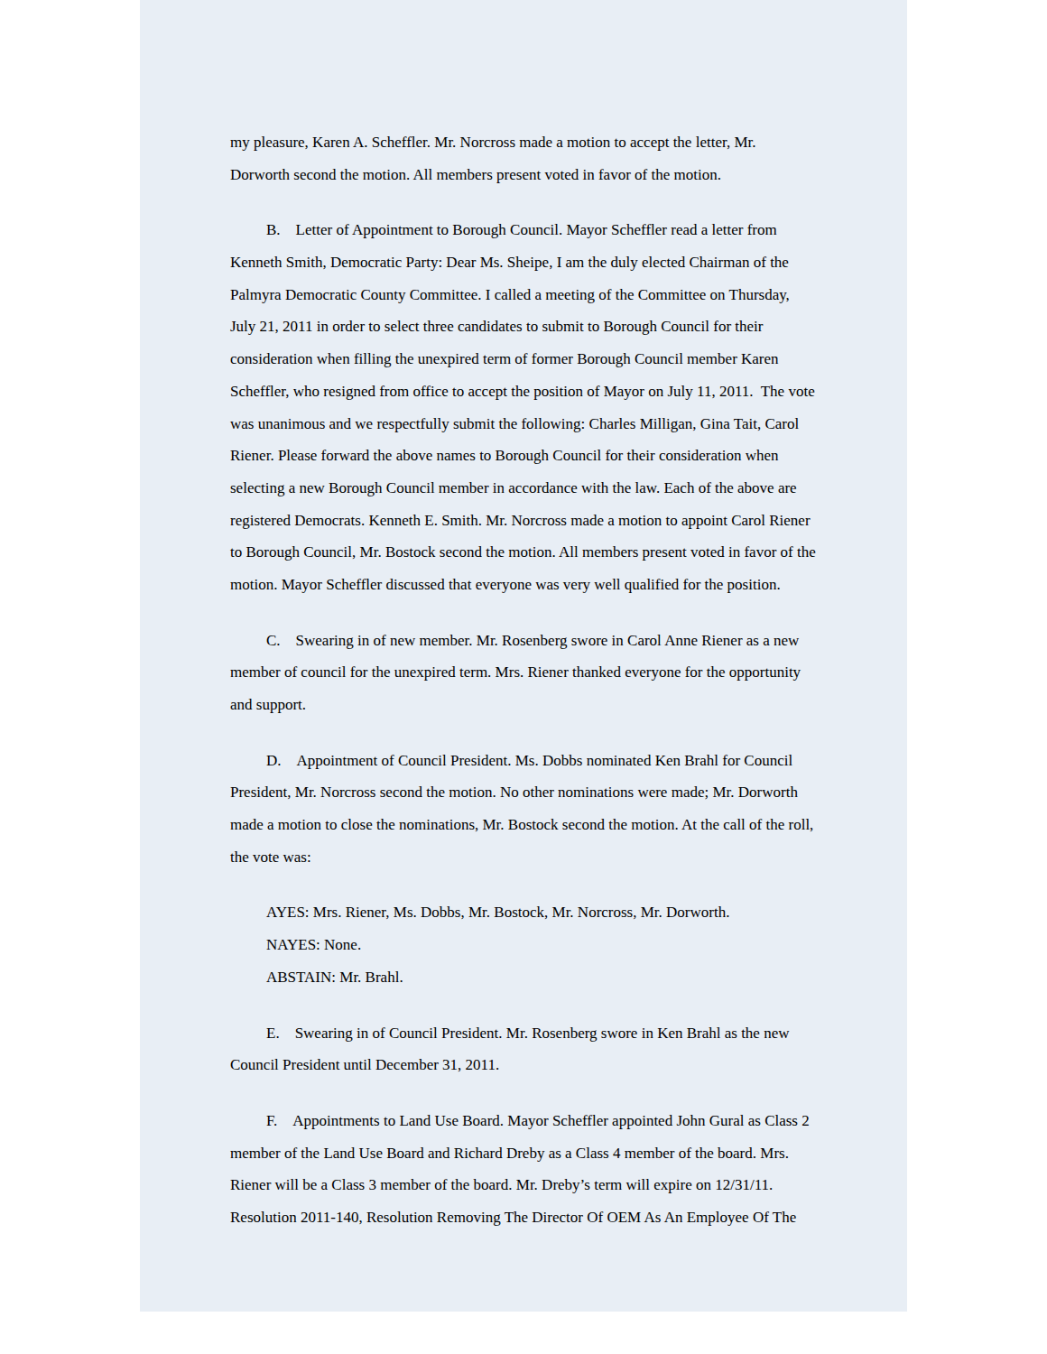my pleasure, Karen A. Scheffler. Mr. Norcross made a motion to accept the letter, Mr. Dorworth second the motion. All members present voted in favor of the motion.
B. Letter of Appointment to Borough Council. Mayor Scheffler read a letter from Kenneth Smith, Democratic Party: Dear Ms. Sheipe, I am the duly elected Chairman of the Palmyra Democratic County Committee. I called a meeting of the Committee on Thursday, July 21, 2011 in order to select three candidates to submit to Borough Council for their consideration when filling the unexpired term of former Borough Council member Karen Scheffler, who resigned from office to accept the position of Mayor on July 11, 2011. The vote was unanimous and we respectfully submit the following: Charles Milligan, Gina Tait, Carol Riener. Please forward the above names to Borough Council for their consideration when selecting a new Borough Council member in accordance with the law. Each of the above are registered Democrats. Kenneth E. Smith. Mr. Norcross made a motion to appoint Carol Riener to Borough Council, Mr. Bostock second the motion. All members present voted in favor of the motion. Mayor Scheffler discussed that everyone was very well qualified for the position.
C. Swearing in of new member. Mr. Rosenberg swore in Carol Anne Riener as a new member of council for the unexpired term. Mrs. Riener thanked everyone for the opportunity and support.
D. Appointment of Council President. Ms. Dobbs nominated Ken Brahl for Council President, Mr. Norcross second the motion. No other nominations were made; Mr. Dorworth made a motion to close the nominations, Mr. Bostock second the motion. At the call of the roll, the vote was:
AYES: Mrs. Riener, Ms. Dobbs, Mr. Bostock, Mr. Norcross, Mr. Dorworth.
NAYES: None.
ABSTAIN: Mr. Brahl.
E. Swearing in of Council President. Mr. Rosenberg swore in Ken Brahl as the new Council President until December 31, 2011.
F. Appointments to Land Use Board. Mayor Scheffler appointed John Gural as Class 2 member of the Land Use Board and Richard Dreby as a Class 4 member of the board. Mrs. Riener will be a Class 3 member of the board. Mr. Dreby’s term will expire on 12/31/11. Resolution 2011-140, Resolution Removing The Director Of OEM As An Employee Of The